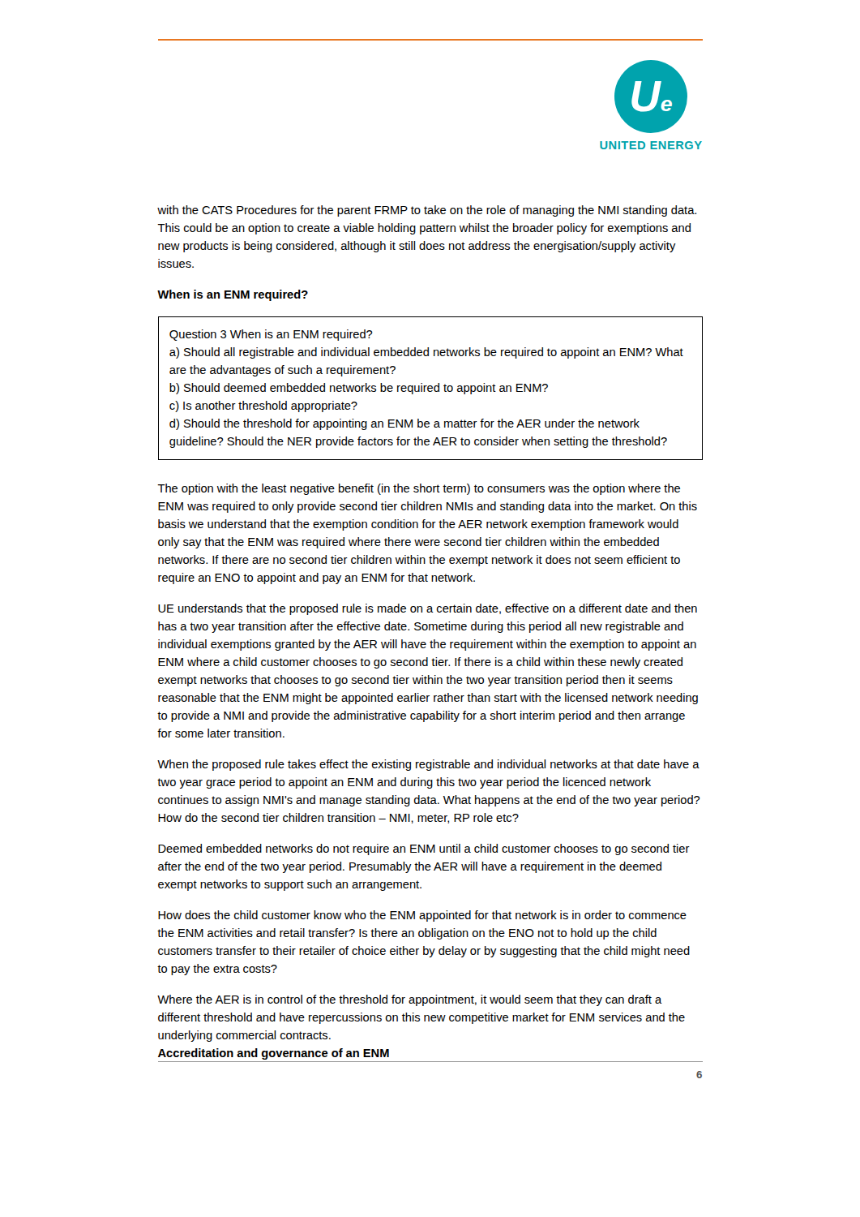Ue
UNITED ENERGY
with the CATS Procedures for the parent FRMP to take on the role of managing the NMI standing data. This could be an option to create a viable holding pattern whilst the broader policy for exemptions and new products is being considered, although it still does not address the energisation/supply activity issues.
When is an ENM required?
Question 3 When is an ENM required?
a) Should all registrable and individual embedded networks be required to appoint an ENM? What are the advantages of such a requirement?
b) Should deemed embedded networks be required to appoint an ENM?
c) Is another threshold appropriate?
d) Should the threshold for appointing an ENM be a matter for the AER under the network guideline? Should the NER provide factors for the AER to consider when setting the threshold?
The option with the least negative benefit (in the short term) to consumers was the option where the ENM was required to only provide second tier children NMIs and standing data into the market. On this basis we understand that the exemption condition for the AER network exemption framework would only say that the ENM was required where there were second tier children within the embedded networks. If there are no second tier children within the exempt network it does not seem efficient to require an ENO to appoint and pay an ENM for that network.
UE understands that the proposed rule is made on a certain date, effective on a different date and then has a two year transition after the effective date. Sometime during this period all new registrable and individual exemptions granted by the AER will have the requirement within the exemption to appoint an ENM where a child customer chooses to go second tier. If there is a child within these newly created exempt networks that chooses to go second tier within the two year transition period then it seems reasonable that the ENM might be appointed earlier rather than start with the licensed network needing to provide a NMI and provide the administrative capability for a short interim period and then arrange for some later transition.
When the proposed rule takes effect the existing registrable and individual networks at that date have a two year grace period to appoint an ENM and during this two year period the licenced network continues to assign NMI's and manage standing data. What happens at the end of the two year period? How do the second tier children transition – NMI, meter, RP role etc?
Deemed embedded networks do not require an ENM until a child customer chooses to go second tier after the end of the two year period. Presumably the AER will have a requirement in the deemed exempt networks to support such an arrangement.
How does the child customer know who the ENM appointed for that network is in order to commence the ENM activities and retail transfer? Is there an obligation on the ENO not to hold up the child customers transfer to their retailer of choice either by delay or by suggesting that the child might need to pay the extra costs?
Where the AER is in control of the threshold for appointment, it would seem that they can draft a different threshold and have repercussions on this new competitive market for ENM services and the underlying commercial contracts.
Accreditation and governance of an ENM
6